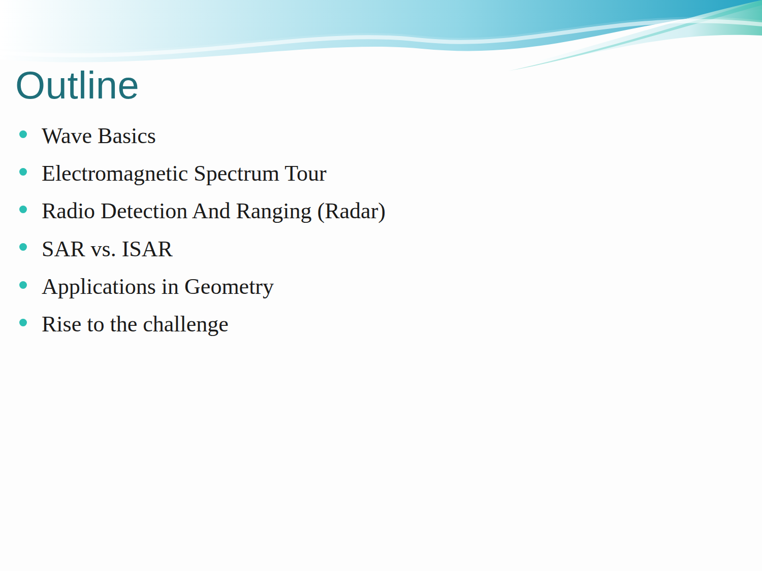Outline
Wave Basics
Electromagnetic Spectrum Tour
Radio Detection And Ranging (Radar)
SAR vs. ISAR
Applications in Geometry
Rise to the challenge